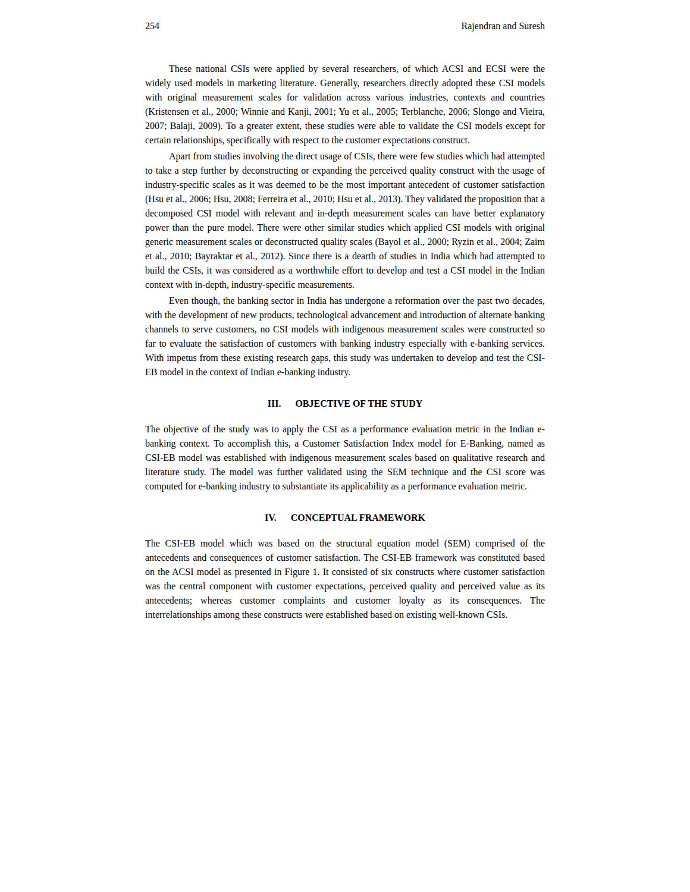254 Rajendran and Suresh
These national CSIs were applied by several researchers, of which ACSI and ECSI were the widely used models in marketing literature. Generally, researchers directly adopted these CSI models with original measurement scales for validation across various industries, contexts and countries (Kristensen et al., 2000; Winnie and Kanji, 2001; Yu et al., 2005; Terblanche, 2006; Slongo and Vieira, 2007; Balaji, 2009). To a greater extent, these studies were able to validate the CSI models except for certain relationships, specifically with respect to the customer expectations construct.
Apart from studies involving the direct usage of CSIs, there were few studies which had attempted to take a step further by deconstructing or expanding the perceived quality construct with the usage of industry-specific scales as it was deemed to be the most important antecedent of customer satisfaction (Hsu et al., 2006; Hsu, 2008; Ferreira et al., 2010; Hsu et al., 2013). They validated the proposition that a decomposed CSI model with relevant and in-depth measurement scales can have better explanatory power than the pure model. There were other similar studies which applied CSI models with original generic measurement scales or deconstructed quality scales (Bayol et al., 2000; Ryzin et al., 2004; Zaim et al., 2010; Bayraktar et al., 2012). Since there is a dearth of studies in India which had attempted to build the CSIs, it was considered as a worthwhile effort to develop and test a CSI model in the Indian context with in-depth, industry-specific measurements.
Even though, the banking sector in India has undergone a reformation over the past two decades, with the development of new products, technological advancement and introduction of alternate banking channels to serve customers, no CSI models with indigenous measurement scales were constructed so far to evaluate the satisfaction of customers with banking industry especially with e-banking services. With impetus from these existing research gaps, this study was undertaken to develop and test the CSI-EB model in the context of Indian e-banking industry.
III. Objective of the Study
The objective of the study was to apply the CSI as a performance evaluation metric in the Indian e-banking context. To accomplish this, a Customer Satisfaction Index model for E-Banking, named as CSI-EB model was established with indigenous measurement scales based on qualitative research and literature study. The model was further validated using the SEM technique and the CSI score was computed for e-banking industry to substantiate its applicability as a performance evaluation metric.
IV. Conceptual Framework
The CSI-EB model which was based on the structural equation model (SEM) comprised of the antecedents and consequences of customer satisfaction. The CSI-EB framework was constituted based on the ACSI model as presented in Figure 1. It consisted of six constructs where customer satisfaction was the central component with customer expectations, perceived quality and perceived value as its antecedents; whereas customer complaints and customer loyalty as its consequences. The interrelationships among these constructs were established based on existing well-known CSIs.